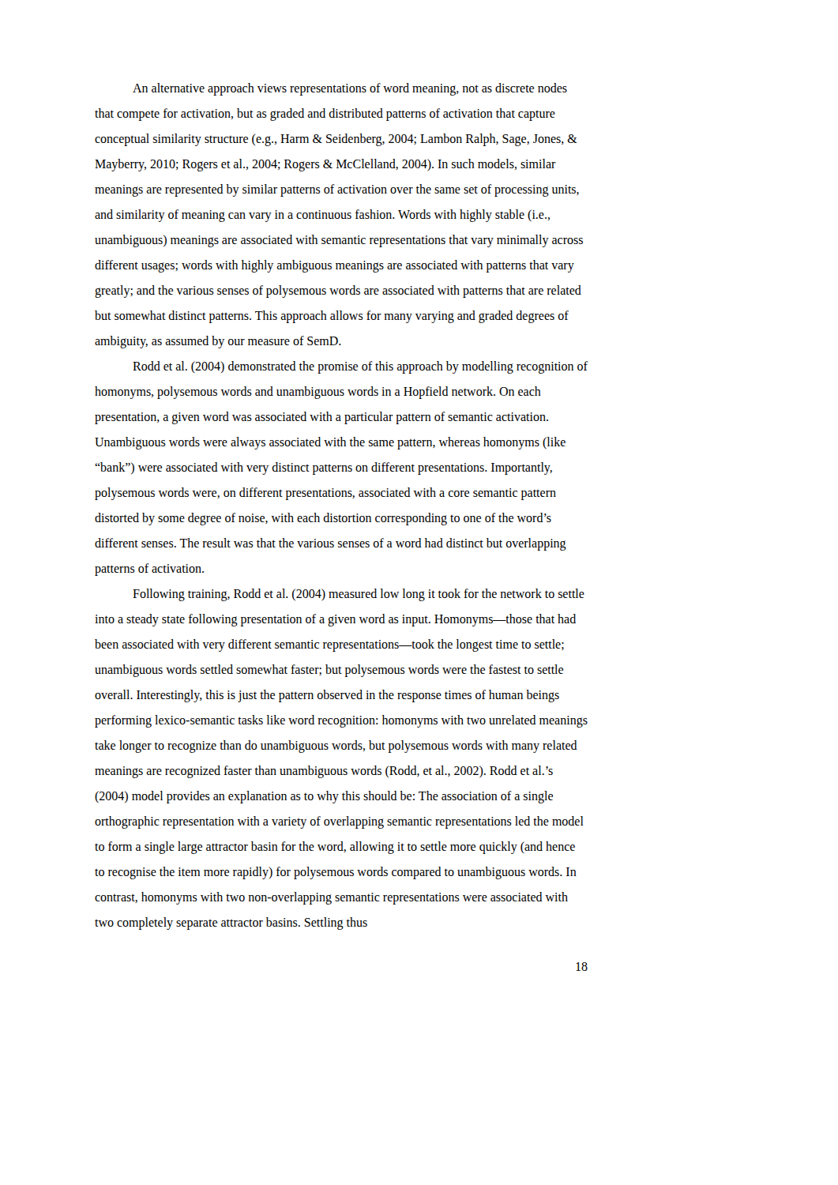An alternative approach views representations of word meaning, not as discrete nodes that compete for activation, but as graded and distributed patterns of activation that capture conceptual similarity structure (e.g., Harm & Seidenberg, 2004; Lambon Ralph, Sage, Jones, & Mayberry, 2010; Rogers et al., 2004; Rogers & McClelland, 2004). In such models, similar meanings are represented by similar patterns of activation over the same set of processing units, and similarity of meaning can vary in a continuous fashion. Words with highly stable (i.e., unambiguous) meanings are associated with semantic representations that vary minimally across different usages; words with highly ambiguous meanings are associated with patterns that vary greatly; and the various senses of polysemous words are associated with patterns that are related but somewhat distinct patterns. This approach allows for many varying and graded degrees of ambiguity, as assumed by our measure of SemD.
Rodd et al. (2004) demonstrated the promise of this approach by modelling recognition of homonyms, polysemous words and unambiguous words in a Hopfield network. On each presentation, a given word was associated with a particular pattern of semantic activation. Unambiguous words were always associated with the same pattern, whereas homonyms (like “bank”) were associated with very distinct patterns on different presentations. Importantly, polysemous words were, on different presentations, associated with a core semantic pattern distorted by some degree of noise, with each distortion corresponding to one of the word’s different senses. The result was that the various senses of a word had distinct but overlapping patterns of activation.
Following training, Rodd et al. (2004) measured low long it took for the network to settle into a steady state following presentation of a given word as input. Homonyms—those that had been associated with very different semantic representations—took the longest time to settle; unambiguous words settled somewhat faster; but polysemous words were the fastest to settle overall. Interestingly, this is just the pattern observed in the response times of human beings performing lexico-semantic tasks like word recognition: homonyms with two unrelated meanings take longer to recognize than do unambiguous words, but polysemous words with many related meanings are recognized faster than unambiguous words (Rodd, et al., 2002). Rodd et al.’s (2004) model provides an explanation as to why this should be: The association of a single orthographic representation with a variety of overlapping semantic representations led the model to form a single large attractor basin for the word, allowing it to settle more quickly (and hence to recognise the item more rapidly) for polysemous words compared to unambiguous words. In contrast, homonyms with two non-overlapping semantic representations were associated with two completely separate attractor basins. Settling thus
18